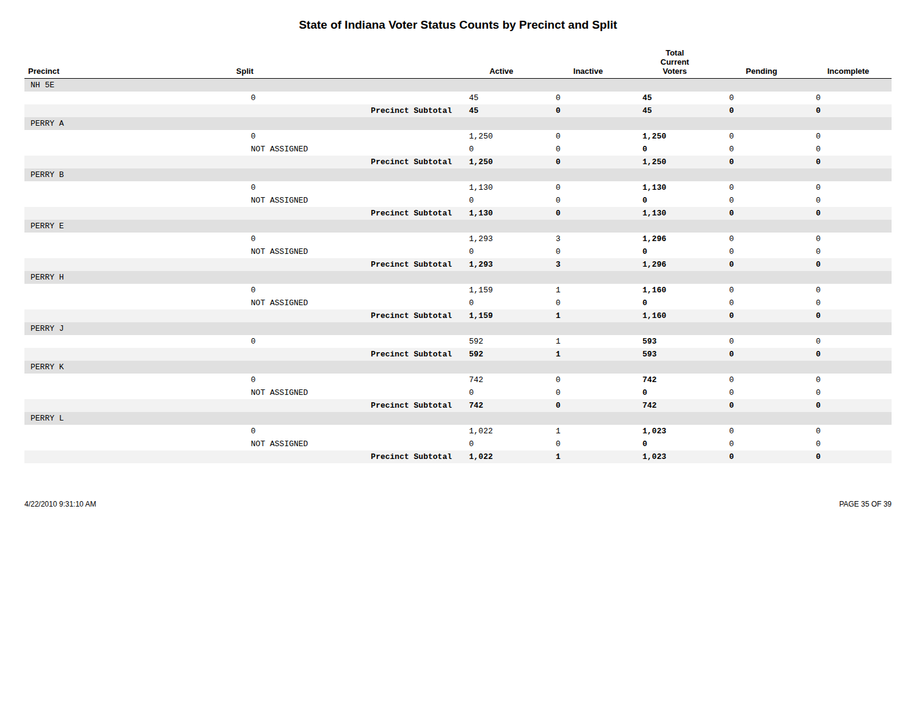State of Indiana Voter Status Counts by Precinct and Split
| Precinct | Split | Active | Inactive | Total Current Voters | Pending | Incomplete |
| --- | --- | --- | --- | --- | --- | --- |
| NH 5E | | | | | | |
| | 0 | 45 | 0 | 45 | 0 | 0 |
| | Precinct Subtotal | 45 | 0 | 45 | 0 | 0 |
| PERRY A | | | | | | |
| | 0 | 1,250 | 0 | 1,250 | 0 | 0 |
| | NOT ASSIGNED | 0 | 0 | 0 | 0 | 0 |
| | Precinct Subtotal | 1,250 | 0 | 1,250 | 0 | 0 |
| PERRY B | | | | | | |
| | 0 | 1,130 | 0 | 1,130 | 0 | 0 |
| | NOT ASSIGNED | 0 | 0 | 0 | 0 | 0 |
| | Precinct Subtotal | 1,130 | 0 | 1,130 | 0 | 0 |
| PERRY E | | | | | | |
| | 0 | 1,293 | 3 | 1,296 | 0 | 0 |
| | NOT ASSIGNED | 0 | 0 | 0 | 0 | 0 |
| | Precinct Subtotal | 1,293 | 3 | 1,296 | 0 | 0 |
| PERRY H | | | | | | |
| | 0 | 1,159 | 1 | 1,160 | 0 | 0 |
| | NOT ASSIGNED | 0 | 0 | 0 | 0 | 0 |
| | Precinct Subtotal | 1,159 | 1 | 1,160 | 0 | 0 |
| PERRY J | | | | | | |
| | 0 | 592 | 1 | 593 | 0 | 0 |
| | Precinct Subtotal | 592 | 1 | 593 | 0 | 0 |
| PERRY K | | | | | | |
| | 0 | 742 | 0 | 742 | 0 | 0 |
| | NOT ASSIGNED | 0 | 0 | 0 | 0 | 0 |
| | Precinct Subtotal | 742 | 0 | 742 | 0 | 0 |
| PERRY L | | | | | | |
| | 0 | 1,022 | 1 | 1,023 | 0 | 0 |
| | NOT ASSIGNED | 0 | 0 | 0 | 0 | 0 |
| | Precinct Subtotal | 1,022 | 1 | 1,023 | 0 | 0 |
4/22/2010 9:31:10 AM
PAGE 35 OF 39